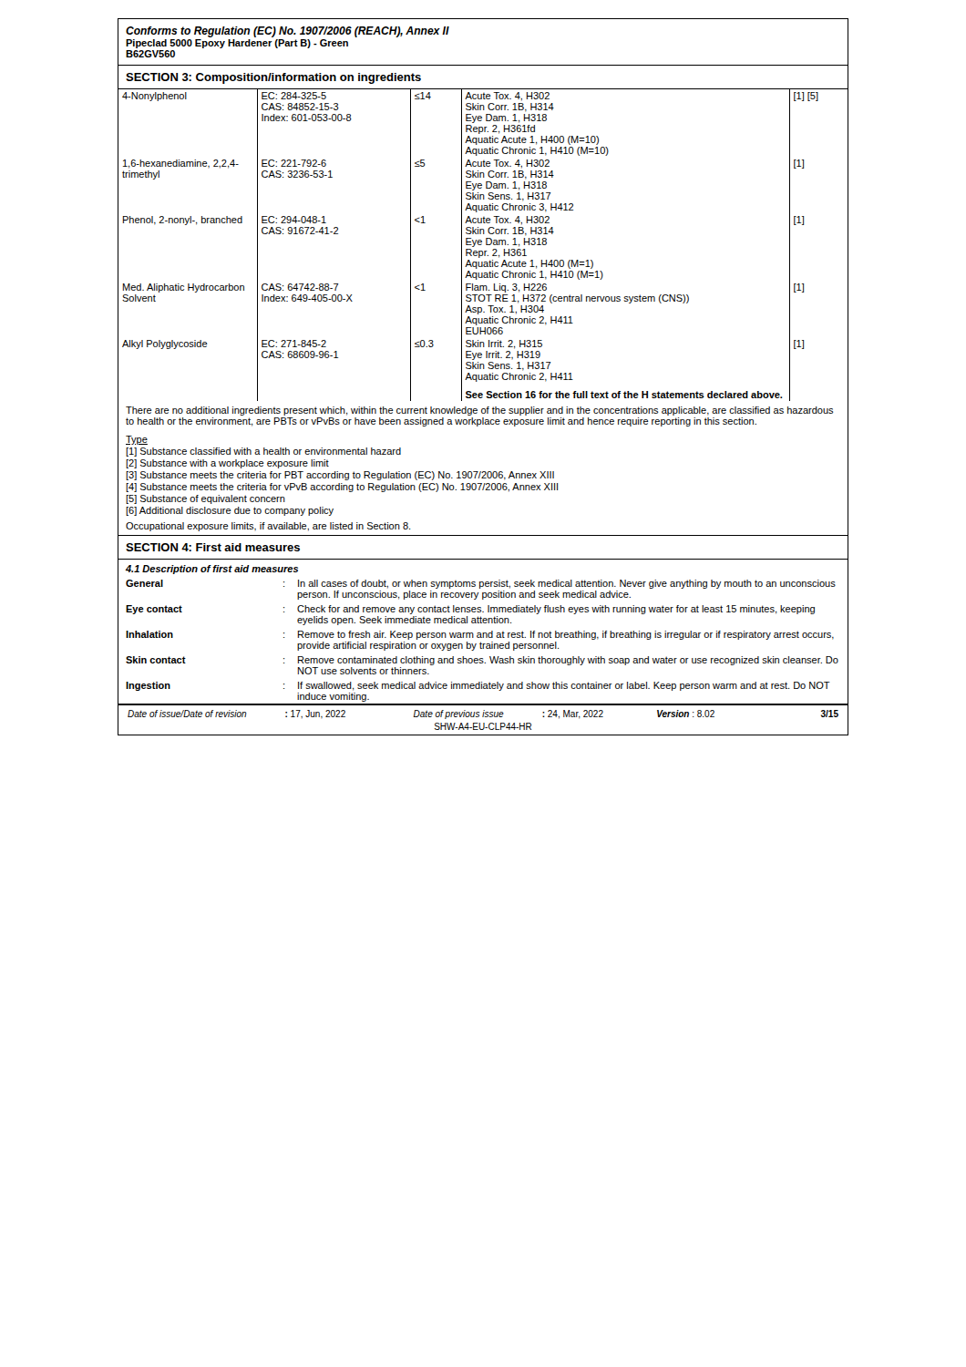Conforms to Regulation (EC) No. 1907/2006 (REACH), Annex II
Pipeclad 5000 Epoxy Hardener (Part B) - Green
B62GV560
SECTION 3: Composition/information on ingredients
| 4-Nonylphenol | EC: 284-325-5 CAS: 84852-15-3 Index: 601-053-00-8 | ≤14 | Acute Tox. 4, H302 Skin Corr. 1B, H314 Eye Dam. 1, H318 Repr. 2, H361fd Aquatic Acute 1, H400 (M=10) Aquatic Chronic 1, H410 (M=10) | [1] [5] |
| 1,6-hexanediamine, 2,2,4-trimethyl | EC: 221-792-6 CAS: 3236-53-1 | ≤5 | Acute Tox. 4, H302 Skin Corr. 1B, H314 Eye Dam. 1, H318 Skin Sens. 1, H317 Aquatic Chronic 3, H412 | [1] |
| Phenol, 2-nonyl-, branched | EC: 294-048-1 CAS: 91672-41-2 | <1 | Acute Tox. 4, H302 Skin Corr. 1B, H314 Eye Dam. 1, H318 Repr. 2, H361 Aquatic Acute 1, H400 (M=1) Aquatic Chronic 1, H410 (M=1) | [1] |
| Med. Aliphatic Hydrocarbon Solvent | CAS: 64742-88-7 Index: 649-405-00-X | <1 | Flam. Liq. 3, H226 STOT RE 1, H372 (central nervous system (CNS)) Asp. Tox. 1, H304 Aquatic Chronic 2, H411 EUH066 | [1] |
| Alkyl Polyglycoside | EC: 271-845-2 CAS: 68609-96-1 | ≤0.3 | Skin Irrit. 2, H315 Eye Irrit. 2, H319 Skin Sens. 1, H317 Aquatic Chronic 2, H411 | [1] |
| | | | See Section 16 for the full text of the H statements declared above. | |
There are no additional ingredients present which, within the current knowledge of the supplier and in the concentrations applicable, are classified as hazardous to health or the environment, are PBTs or vPvBs or have been assigned a workplace exposure limit and hence require reporting in this section.
Type
[1] Substance classified with a health or environmental hazard
[2] Substance with a workplace exposure limit
[3] Substance meets the criteria for PBT according to Regulation (EC) No. 1907/2006, Annex XIII
[4] Substance meets the criteria for vPvB according to Regulation (EC) No. 1907/2006, Annex XIII
[5] Substance of equivalent concern
[6] Additional disclosure due to company policy
Occupational exposure limits, if available, are listed in Section 8.
SECTION 4: First aid measures
4.1 Description of first aid measures
| General | : | In all cases of doubt, or when symptoms persist, seek medical attention. Never give anything by mouth to an unconscious person. If unconscious, place in recovery position and seek medical advice. |
| Eye contact | : | Check for and remove any contact lenses. Immediately flush eyes with running water for at least 15 minutes, keeping eyelids open. Seek immediate medical attention. |
| Inhalation | : | Remove to fresh air. Keep person warm and at rest. If not breathing, if breathing is irregular or if respiratory arrest occurs, provide artificial respiration or oxygen by trained personnel. |
| Skin contact | : | Remove contaminated clothing and shoes. Wash skin thoroughly with soap and water or use recognized skin cleanser. Do NOT use solvents or thinners. |
| Ingestion | : | If swallowed, seek medical advice immediately and show this container or label. Keep person warm and at rest. Do NOT induce vomiting. |
| Date of issue/Date of revision | : 17, Jun, 2022 | Date of previous issue | : 24, Mar, 2022 | Version : 8.02 | 3/15 |
SHW-A4-EU-CLP44-HR